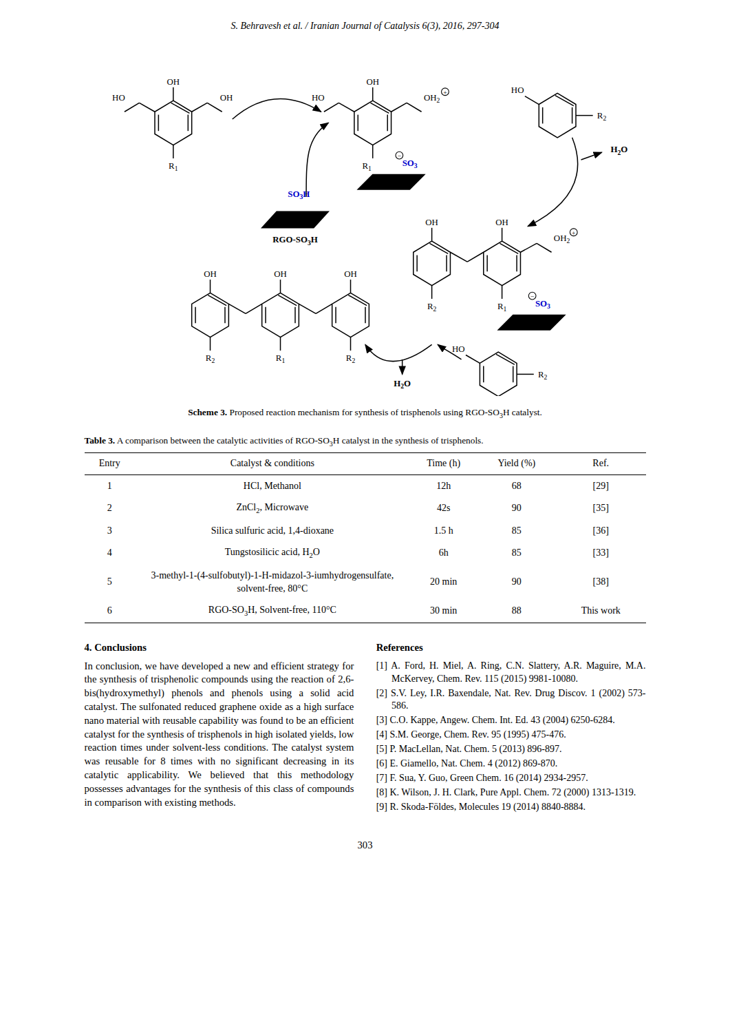S. Behravesh et al. / Iranian Journal of Catalysis 6(3), 2016, 297-304
OH HO OH R1 OH HO OH2 + R1 SO3 − HO R2 H2O SO3H RGO-SO3H OH R2 OH R1 OH2 + SO3 − OH R2 OH R1 OH R2 H2O HO R2
Scheme 3. Proposed reaction mechanism for synthesis of trisphenols using RGO-SO3H catalyst.
Table 3. A comparison between the catalytic activities of RGO-SO 3 H catalyst in the synthesis of trisphenols.
| Entry | Catalyst & conditions | Time (h) | Yield (%) | Ref. |
| --- | --- | --- | --- | --- |
| 1 | HCl, Methanol | 12h | 68 | [29] |
| 2 | ZnCl 2 , Microwave | 42s | 90 | [35] |
| 3 | Silica sulfuric acid, 1,4-dioxane | 1.5 h | 85 | [36] |
| 4 | Tungstosilicic acid, H 2 O | 6h | 85 | [33] |
| 5 | 3-methyl-1-(4-sulfobutyl)-1-H-midazol-3-iumhydrogensulfate, solvent-free, 80°C | 20 min | 90 | [38] |
| 6 | RGO-SO 3 H, Solvent-free, 110°C | 30 min | 88 | This work |
4. Conclusions
In conclusion, we have developed a new and efficient strategy for the synthesis of trisphenolic compounds using the reaction of 2,6-bis(hydroxymethyl) phenols and phenols using a solid acid catalyst. The sulfonated reduced graphene oxide as a high surface nano material with reusable capability was found to be an efficient catalyst for the synthesis of trisphenols in high isolated yields, low reaction times under solvent-less conditions. The catalyst system was reusable for 8 times with no significant decreasing in its catalytic applicability. We believed that this methodology possesses advantages for the synthesis of this class of compounds in comparison with existing methods.
References
[1] A. Ford, H. Miel, A. Ring, C.N. Slattery, A.R. Maguire, M.A. McKervey, Chem. Rev. 115 (2015) 9981-10080.
[2] S.V. Ley, I.R. Baxendale, Nat. Rev. Drug Discov. 1 (2002) 573-586.
[3] C.O. Kappe, Angew. Chem. Int. Ed. 43 (2004) 6250-6284.
[4] S.M. George, Chem. Rev. 95 (1995) 475-476.
[5] P. MacLellan, Nat. Chem. 5 (2013) 896-897.
[6] E. Giamello, Nat. Chem. 4 (2012) 869-870.
[7] F. Sua, Y. Guo, Green Chem. 16 (2014) 2934-2957.
[8] K. Wilson, J. H. Clark, Pure Appl. Chem. 72 (2000) 1313-1319.
[9] R. Skoda-Földes, Molecules 19 (2014) 8840-8884.
303